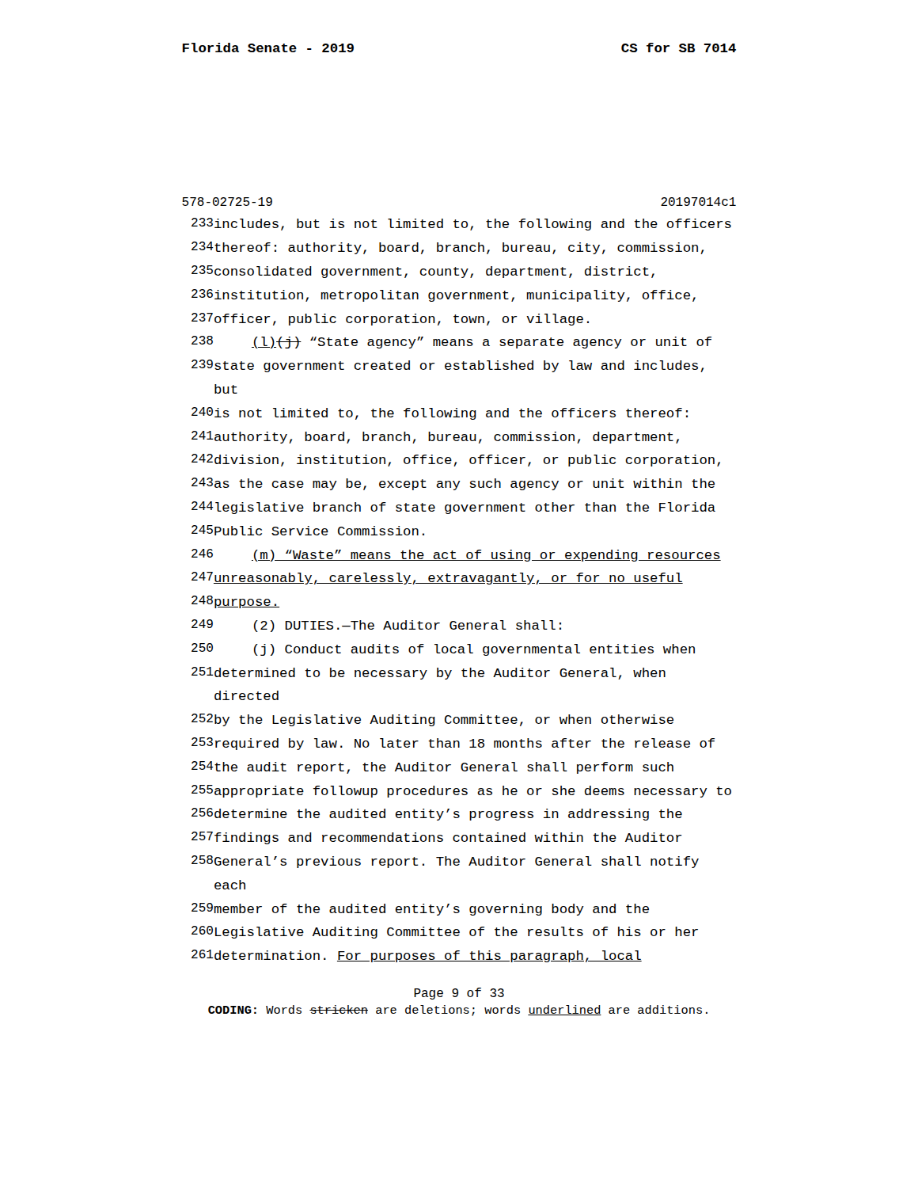Florida Senate - 2019
CS for SB 7014
578-02725-19
20197014c1
| 233 | includes, but is not limited to, the following and the officers |
| 234 | thereof: authority, board, branch, bureau, city, commission, |
| 235 | consolidated government, county, department, district, |
| 236 | institution, metropolitan government, municipality, office, |
| 237 | officer, public corporation, town, or village. |
| 238 | (l) (j) “State agency” means a separate agency or unit of |
| 239 | state government created or established by law and includes, but |
| 240 | is not limited to, the following and the officers thereof: |
| 241 | authority, board, branch, bureau, commission, department, |
| 242 | division, institution, office, officer, or public corporation, |
| 243 | as the case may be, except any such agency or unit within the |
| 244 | legislative branch of state government other than the Florida |
| 245 | Public Service Commission. |
| 246 | (m) “Waste” means the act of using or expending resources |
| 247 | unreasonably, carelessly, extravagantly, or for no useful |
| 248 | purpose. |
| 249 | (2) DUTIES.—The Auditor General shall: |
| 250 | (j) Conduct audits of local governmental entities when |
| 251 | determined to be necessary by the Auditor General, when directed |
| 252 | by the Legislative Auditing Committee, or when otherwise |
| 253 | required by law. No later than 18 months after the release of |
| 254 | the audit report, the Auditor General shall perform such |
| 255 | appropriate followup procedures as he or she deems necessary to |
| 256 | determine the audited entity’s progress in addressing the |
| 257 | findings and recommendations contained within the Auditor |
| 258 | General’s previous report. The Auditor General shall notify each |
| 259 | member of the audited entity’s governing body and the |
| 260 | Legislative Auditing Committee of the results of his or her |
| 261 | determination. For purposes of this paragraph, local |
Page 9 of 33
CODING: Words stricken are deletions; words underlined are additions.